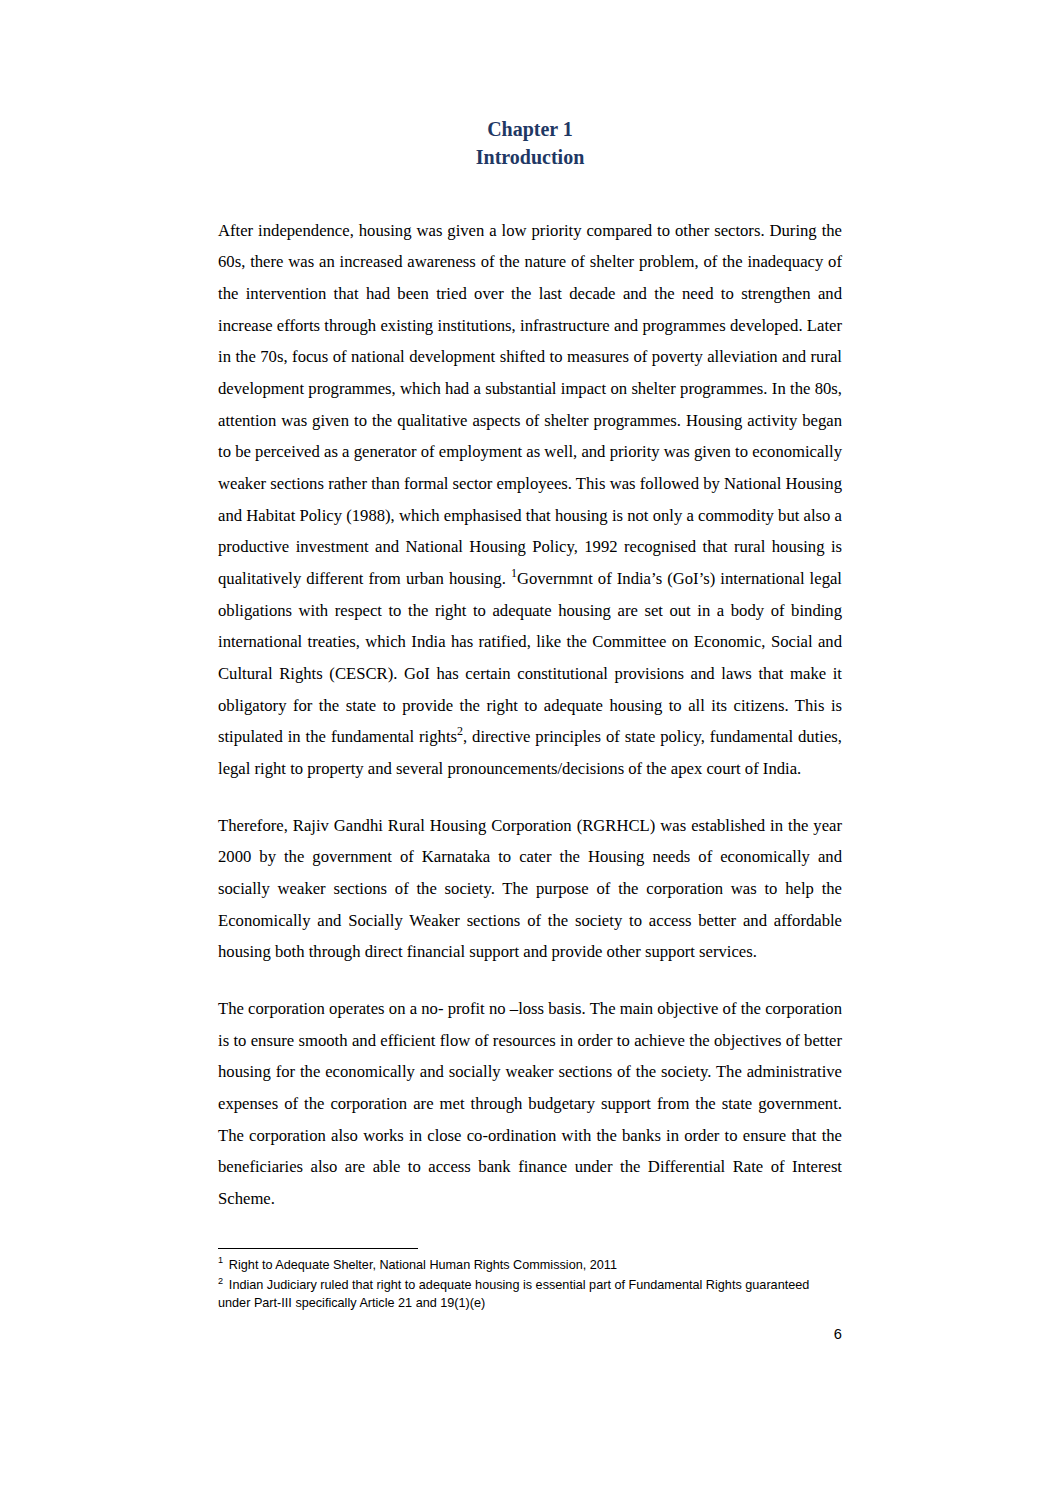Chapter 1
Introduction
After independence, housing was given a low priority compared to other sectors. During the 60s, there was an increased awareness of the nature of shelter problem, of the inadequacy of the intervention that had been tried over the last decade and the need to strengthen and increase efforts through existing institutions, infrastructure and programmes developed. Later in the 70s, focus of national development shifted to measures of poverty alleviation and rural development programmes, which had a substantial impact on shelter programmes. In the 80s, attention was given to the qualitative aspects of shelter programmes. Housing activity began to be perceived as a generator of employment as well, and priority was given to economically weaker sections rather than formal sector employees. This was followed by National Housing and Habitat Policy (1988), which emphasised that housing is not only a commodity but also a productive investment and National Housing Policy, 1992 recognised that rural housing is qualitatively different from urban housing. 1Governmnt of India’s (GoI’s) international legal obligations with respect to the right to adequate housing are set out in a body of binding international treaties, which India has ratified, like the Committee on Economic, Social and Cultural Rights (CESCR). GoI has certain constitutional provisions and laws that make it obligatory for the state to provide the right to adequate housing to all its citizens. This is stipulated in the fundamental rights2, directive principles of state policy, fundamental duties, legal right to property and several pronouncements/decisions of the apex court of India.
Therefore, Rajiv Gandhi Rural Housing Corporation (RGRHCL) was established in the year 2000 by the government of Karnataka to cater the Housing needs of economically and socially weaker sections of the society. The purpose of the corporation was to help the Economically and Socially Weaker sections of the society to access better and affordable housing both through direct financial support and provide other support services.
The corporation operates on a no- profit no –loss basis. The main objective of the corporation is to ensure smooth and efficient flow of resources in order to achieve the objectives of better housing for the economically and socially weaker sections of the society. The administrative expenses of the corporation are met through budgetary support from the state government. The corporation also works in close co-ordination with the banks in order to ensure that the beneficiaries also are able to access bank finance under the Differential Rate of Interest Scheme.
1 Right to Adequate Shelter, National Human Rights Commission, 2011
2 Indian Judiciary ruled that right to adequate housing is essential part of Fundamental Rights guaranteed under Part-III specifically Article 21 and 19(1)(e)
6